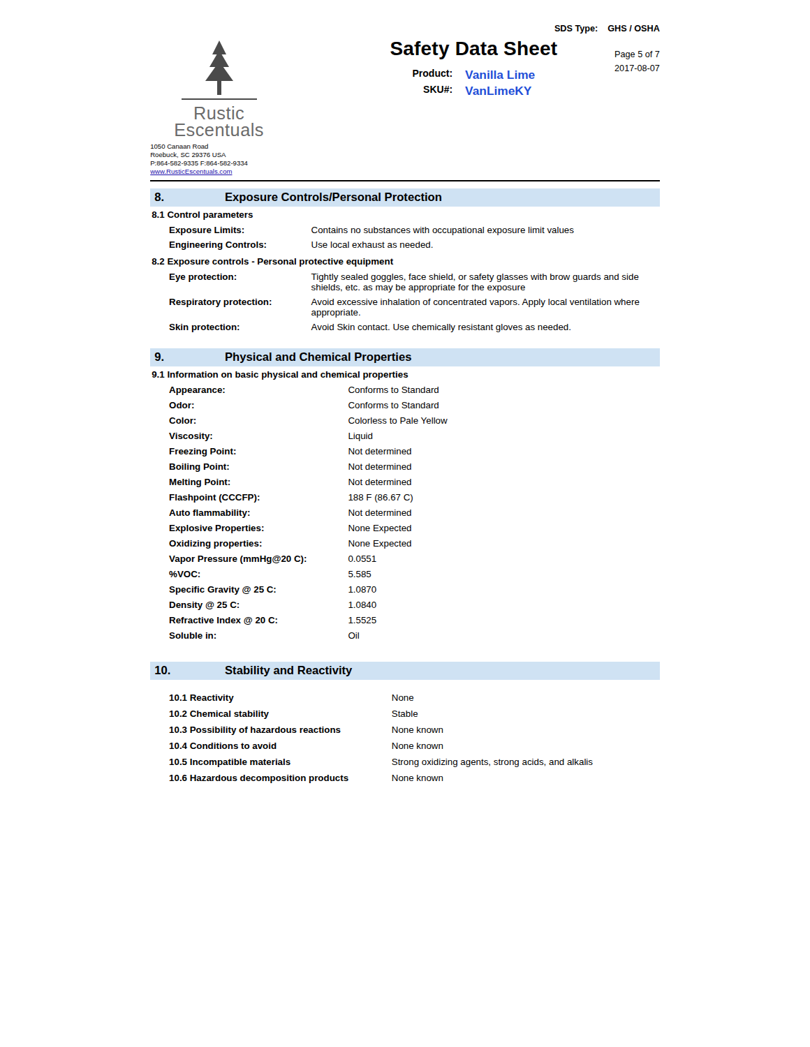SDS Type: GHS / OSHA
RusticEscentuals
1050 Canaan Road
Roebuck, SC 29376 USA
P:864-582-9335 F:864-582-9334
www.RusticEscentuals.com
Safety Data Sheet
| Product: | Vanilla Lime |
| SKU#: | VanLimeKY |
Page 5 of 7
2017-08-07
8. Exposure Controls/Personal Protection
8.1 Control parameters
| Exposure Limits: | Contains no substances with occupational exposure limit values |
| Engineering Controls: | Use local exhaust as needed. |
8.2 Exposure controls - Personal protective equipment
| Eye protection: | Tightly sealed goggles, face shield, or safety glasses with brow guards and side shields, etc. as may be appropriate for the exposure |
| Respiratory protection: | Avoid excessive inhalation of concentrated vapors. Apply local ventilation where appropriate. |
| Skin protection: | Avoid Skin contact. Use chemically resistant gloves as needed. |
9. Physical and Chemical Properties
9.1 Information on basic physical and chemical properties
| Appearance: | Conforms to Standard |
| Odor: | Conforms to Standard |
| Color: | Colorless to Pale Yellow |
| Viscosity: | Liquid |
| Freezing Point: | Not determined |
| Boiling Point: | Not determined |
| Melting Point: | Not determined |
| Flashpoint (CCCFP): | 188 F (86.67 C) |
| Auto flammability: | Not determined |
| Explosive Properties: | None Expected |
| Oxidizing properties: | None Expected |
| Vapor Pressure (mmHg@20 C): | 0.0551 |
| %VOC: | 5.585 |
| Specific Gravity @ 25 C: | 1.0870 |
| Density @ 25 C: | 1.0840 |
| Refractive Index @ 20 C: | 1.5525 |
| Soluble in: | Oil |
10. Stability and Reactivity
| 10.1 Reactivity | None |
| 10.2 Chemical stability | Stable |
| 10.3 Possibility of hazardous reactions | None known |
| 10.4 Conditions to avoid | None known |
| 10.5 Incompatible materials | Strong oxidizing agents, strong acids, and alkalis |
| 10.6 Hazardous decomposition products | None known |